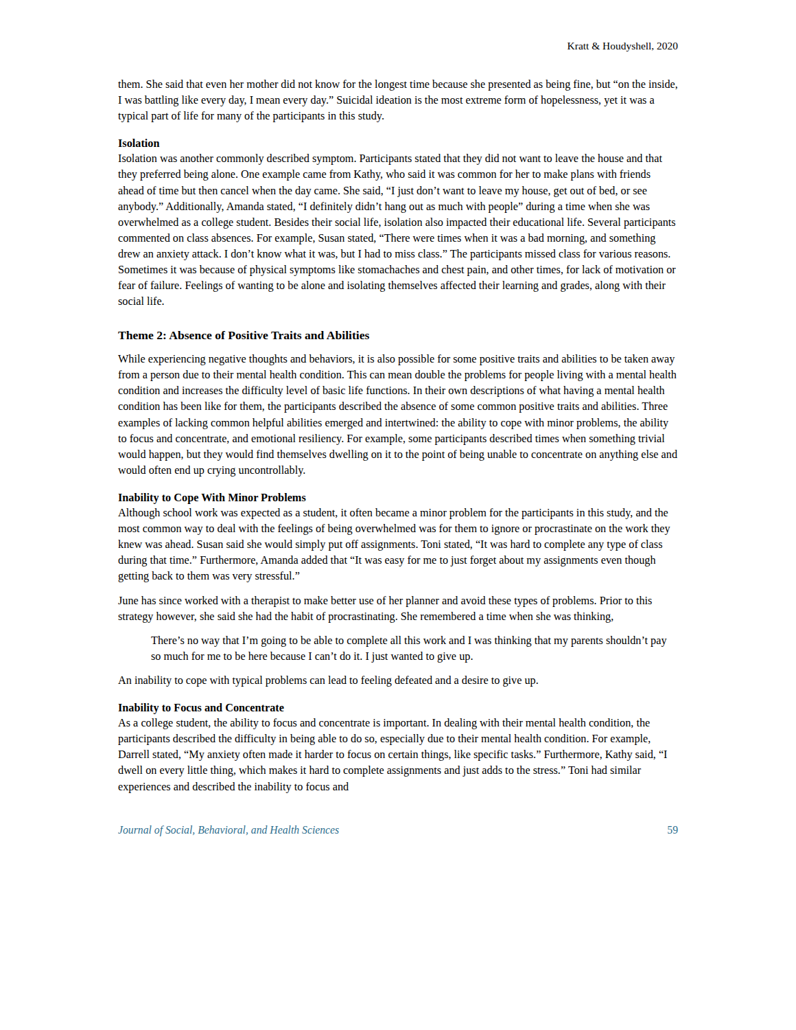Kratt & Houdyshell, 2020
them. She said that even her mother did not know for the longest time because she presented as being fine, but “on the inside, I was battling like every day, I mean every day.” Suicidal ideation is the most extreme form of hopelessness, yet it was a typical part of life for many of the participants in this study.
Isolation
Isolation was another commonly described symptom. Participants stated that they did not want to leave the house and that they preferred being alone. One example came from Kathy, who said it was common for her to make plans with friends ahead of time but then cancel when the day came. She said, “I just don’t want to leave my house, get out of bed, or see anybody.” Additionally, Amanda stated, “I definitely didn’t hang out as much with people” during a time when she was overwhelmed as a college student. Besides their social life, isolation also impacted their educational life. Several participants commented on class absences. For example, Susan stated, “There were times when it was a bad morning, and something drew an anxiety attack. I don’t know what it was, but I had to miss class.” The participants missed class for various reasons. Sometimes it was because of physical symptoms like stomachaches and chest pain, and other times, for lack of motivation or fear of failure. Feelings of wanting to be alone and isolating themselves affected their learning and grades, along with their social life.
Theme 2: Absence of Positive Traits and Abilities
While experiencing negative thoughts and behaviors, it is also possible for some positive traits and abilities to be taken away from a person due to their mental health condition. This can mean double the problems for people living with a mental health condition and increases the difficulty level of basic life functions. In their own descriptions of what having a mental health condition has been like for them, the participants described the absence of some common positive traits and abilities. Three examples of lacking common helpful abilities emerged and intertwined: the ability to cope with minor problems, the ability to focus and concentrate, and emotional resiliency. For example, some participants described times when something trivial would happen, but they would find themselves dwelling on it to the point of being unable to concentrate on anything else and would often end up crying uncontrollably.
Inability to Cope With Minor Problems
Although school work was expected as a student, it often became a minor problem for the participants in this study, and the most common way to deal with the feelings of being overwhelmed was for them to ignore or procrastinate on the work they knew was ahead. Susan said she would simply put off assignments. Toni stated, “It was hard to complete any type of class during that time.” Furthermore, Amanda added that “It was easy for me to just forget about my assignments even though getting back to them was very stressful.”
June has since worked with a therapist to make better use of her planner and avoid these types of problems. Prior to this strategy however, she said she had the habit of procrastinating. She remembered a time when she was thinking,
There’s no way that I’m going to be able to complete all this work and I was thinking that my parents shouldn’t pay so much for me to be here because I can’t do it. I just wanted to give up.
An inability to cope with typical problems can lead to feeling defeated and a desire to give up.
Inability to Focus and Concentrate
As a college student, the ability to focus and concentrate is important. In dealing with their mental health condition, the participants described the difficulty in being able to do so, especially due to their mental health condition. For example, Darrell stated, “My anxiety often made it harder to focus on certain things, like specific tasks.” Furthermore, Kathy said, “I dwell on every little thing, which makes it hard to complete assignments and just adds to the stress.” Toni had similar experiences and described the inability to focus and
Journal of Social, Behavioral, and Health Sciences 59